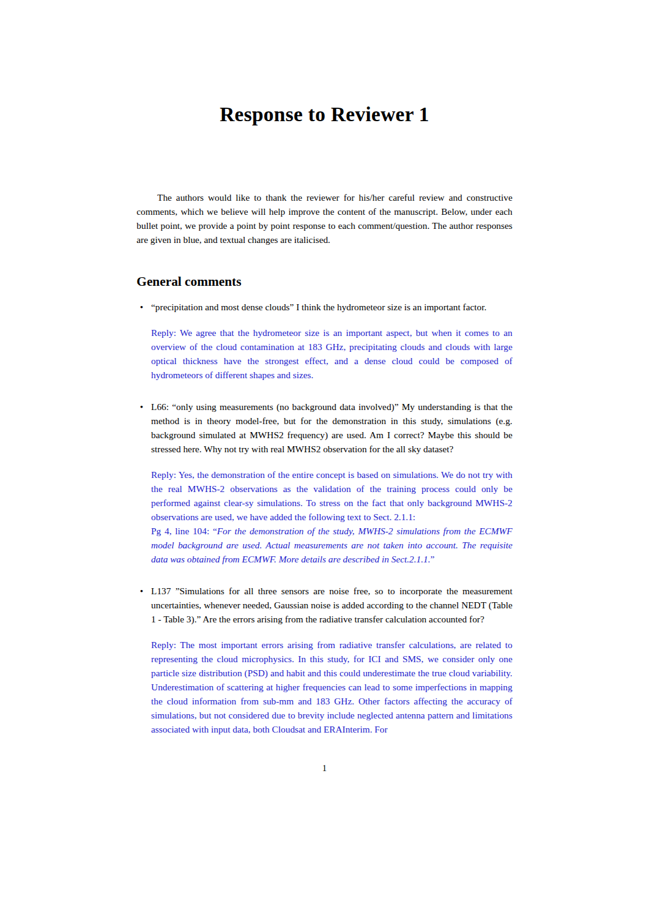Response to Reviewer 1
The authors would like to thank the reviewer for his/her careful review and constructive comments, which we believe will help improve the content of the manuscript. Below, under each bullet point, we provide a point by point response to each comment/question. The author responses are given in blue, and textual changes are italicised.
General comments
“precipitation and most dense clouds” I think the hydrometeor size is an important factor.
Reply: We agree that the hydrometeor size is an important aspect, but when it comes to an overview of the cloud contamination at 183 GHz, precipitating clouds and clouds with large optical thickness have the strongest effect, and a dense cloud could be composed of hydrometeors of different shapes and sizes.
L66: “only using measurements (no background data involved)” My understanding is that the method is in theory model-free, but for the demonstration in this study, simulations (e.g. background simulated at MWHS2 frequency) are used. Am I correct? Maybe this should be stressed here. Why not try with real MWHS2 observation for the all sky dataset?
Reply: Yes, the demonstration of the entire concept is based on simulations. We do not try with the real MWHS-2 observations as the validation of the training process could only be performed against clear-sy simulations. To stress on the fact that only background MWHS-2 observations are used, we have added the following text to Sect. 2.1.1:
Pg 4, line 104: “For the demonstration of the study, MWHS-2 simulations from the ECMWF model background are used. Actual measurements are not taken into account. The requisite data was obtained from ECMWF. More details are described in Sect.2.1.1.”
L137 ”Simulations for all three sensors are noise free, so to incorporate the measurement uncertainties, whenever needed, Gaussian noise is added according to the channel NEDT (Table 1 - Table 3).” Are the errors arising from the radiative transfer calculation accounted for?
Reply: The most important errors arising from radiative transfer calculations, are related to representing the cloud microphysics. In this study, for ICI and SMS, we consider only one particle size distribution (PSD) and habit and this could underestimate the true cloud variability. Underestimation of scattering at higher frequencies can lead to some imperfections in mapping the cloud information from sub-mm and 183 GHz. Other factors affecting the accuracy of simulations, but not considered due to brevity include neglected antenna pattern and limitations associated with input data, both Cloudsat and ERAInterim. For
1